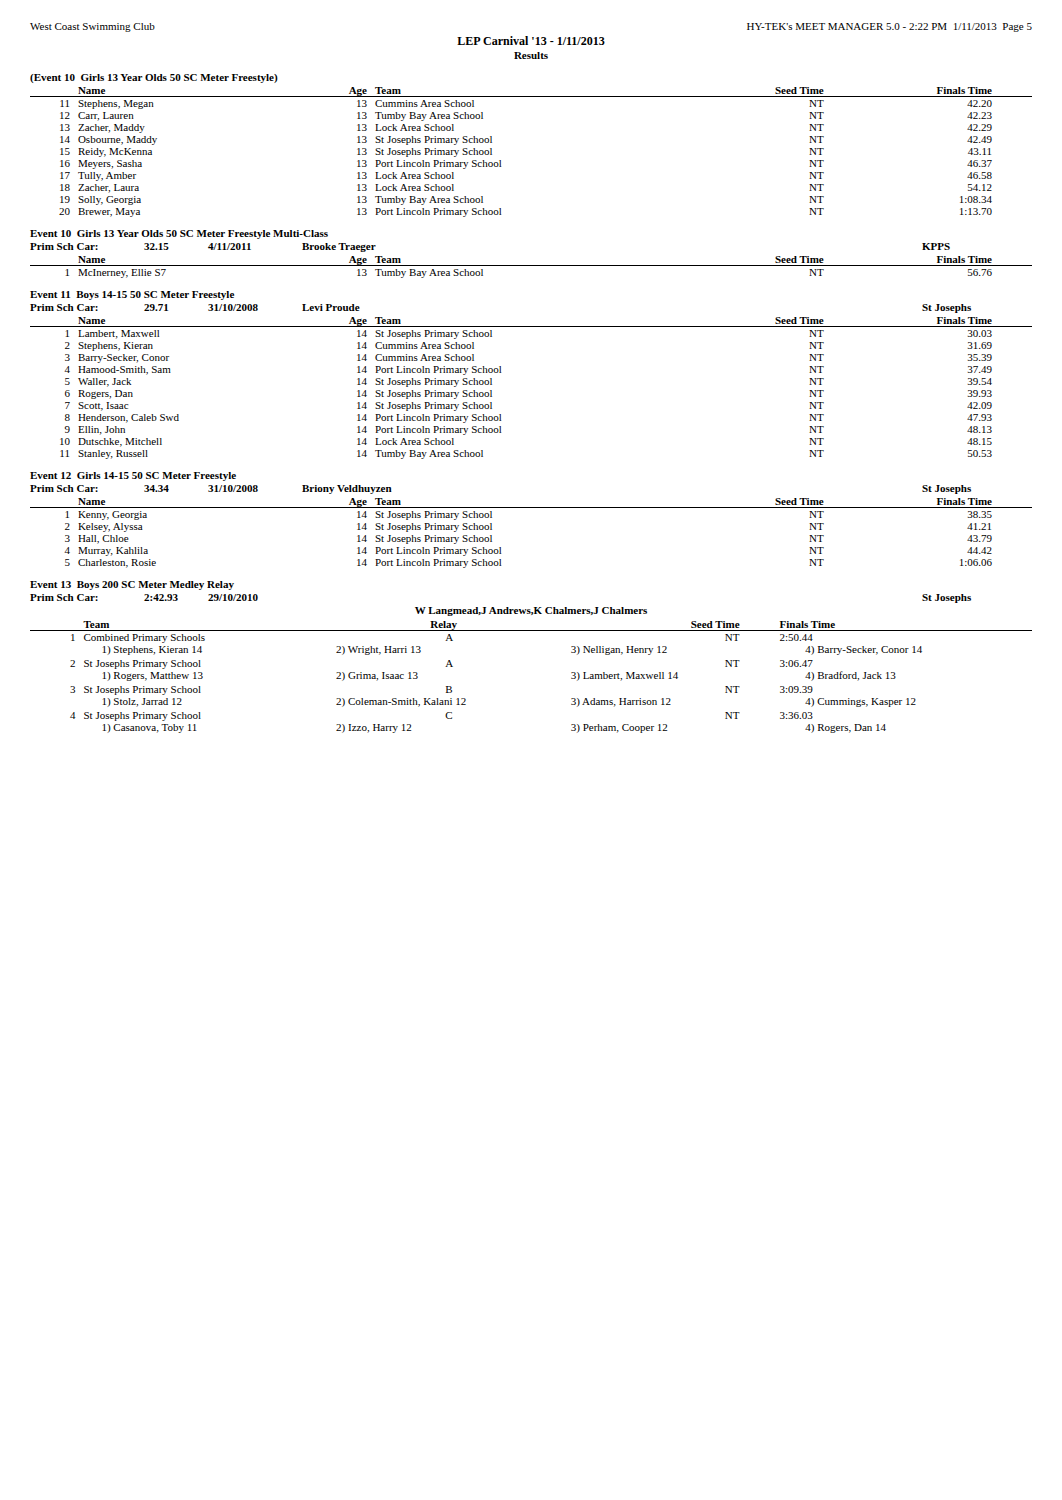West Coast Swimming Club
HY-TEK's MEET MANAGER 5.0 - 2:22 PM 1/11/2013 Page 5
LEP Carnival '13 - 1/11/2013
Results
(Event 10 Girls 13 Year Olds 50 SC Meter Freestyle)
| | Name | Age | Team | Seed Time | Finals Time |
| --- | --- | --- | --- | --- | --- |
| 11 | Stephens, Megan | 13 | Cummins Area School | NT | 42.20 |
| 12 | Carr, Lauren | 13 | Tumby Bay Area School | NT | 42.23 |
| 13 | Zacher, Maddy | 13 | Lock Area School | NT | 42.29 |
| 14 | Osbourne, Maddy | 13 | St Josephs Primary School | NT | 42.49 |
| 15 | Reidy, McKenna | 13 | St Josephs Primary School | NT | 43.11 |
| 16 | Meyers, Sasha | 13 | Port Lincoln Primary School | NT | 46.37 |
| 17 | Tully, Amber | 13 | Lock Area School | NT | 46.58 |
| 18 | Zacher, Laura | 13 | Lock Area School | NT | 54.12 |
| 19 | Solly, Georgia | 13 | Tumby Bay Area School | NT | 1:08.34 |
| 20 | Brewer, Maya | 13 | Port Lincoln Primary School | NT | 1:13.70 |
Event 10 Girls 13 Year Olds 50 SC Meter Freestyle Multi-Class
Prim Sch Car: 32.15 4/11/2011 Brooke Traeger KPPS
| | Name | Age | Team | Seed Time | Finals Time |
| --- | --- | --- | --- | --- | --- |
| 1 | McInerney, Ellie S7 | 13 | Tumby Bay Area School | NT | 56.76 |
Event 11 Boys 14-15 50 SC Meter Freestyle
Prim Sch Car: 29.71 31/10/2008 Levi Proude St Josephs
| | Name | Age | Team | Seed Time | Finals Time |
| --- | --- | --- | --- | --- | --- |
| 1 | Lambert, Maxwell | 14 | St Josephs Primary School | NT | 30.03 |
| 2 | Stephens, Kieran | 14 | Cummins Area School | NT | 31.69 |
| 3 | Barry-Secker, Conor | 14 | Cummins Area School | NT | 35.39 |
| 4 | Hamood-Smith, Sam | 14 | Port Lincoln Primary School | NT | 37.49 |
| 5 | Waller, Jack | 14 | St Josephs Primary School | NT | 39.54 |
| 6 | Rogers, Dan | 14 | St Josephs Primary School | NT | 39.93 |
| 7 | Scott, Isaac | 14 | St Josephs Primary School | NT | 42.09 |
| 8 | Henderson, Caleb Swd | 14 | Port Lincoln Primary School | NT | 47.93 |
| 9 | Ellin, John | 14 | Port Lincoln Primary School | NT | 48.13 |
| 10 | Dutschke, Mitchell | 14 | Lock Area School | NT | 48.15 |
| 11 | Stanley, Russell | 14 | Tumby Bay Area School | NT | 50.53 |
Event 12 Girls 14-15 50 SC Meter Freestyle
Prim Sch Car: 34.34 31/10/2008 Briony Veldhuyzen St Josephs
| | Name | Age | Team | Seed Time | Finals Time |
| --- | --- | --- | --- | --- | --- |
| 1 | Kenny, Georgia | 14 | St Josephs Primary School | NT | 38.35 |
| 2 | Kelsey, Alyssa | 14 | St Josephs Primary School | NT | 41.21 |
| 3 | Hall, Chloe | 14 | St Josephs Primary School | NT | 43.79 |
| 4 | Murray, Kahlila | 14 | Port Lincoln Primary School | NT | 44.42 |
| 5 | Charleston, Rosie | 14 | Port Lincoln Primary School | NT | 1:06.06 |
Event 13 Boys 200 SC Meter Medley Relay
Prim Sch Car: 2:42.93 29/10/2010 St Josephs
W Langmead,J Andrews,K Chalmers,J Chalmers
| | Team | Relay | Seed Time | Finals Time |
| --- | --- | --- | --- | --- |
| 1 | Combined Primary Schools | A | NT | 2:50.44 |
| | 1) Stephens, Kieran 14 2) Wright, Harri 13 3) Nelligan, Henry 12 4) Barry-Secker, Conor 14 |
| 2 | St Josephs Primary School | A | NT | 3:06.47 |
| | 1) Rogers, Matthew 13 2) Grima, Isaac 13 3) Lambert, Maxwell 14 4) Bradford, Jack 13 |
| 3 | St Josephs Primary School | B | NT | 3:09.39 |
| | 1) Stolz, Jarrad 12 2) Coleman-Smith, Kalani 12 3) Adams, Harrison 12 4) Cummings, Kasper 12 |
| 4 | St Josephs Primary School | C | NT | 3:36.03 |
| | 1) Casanova, Toby 11 2) Izzo, Harry 12 3) Perham, Cooper 12 4) Rogers, Dan 14 |